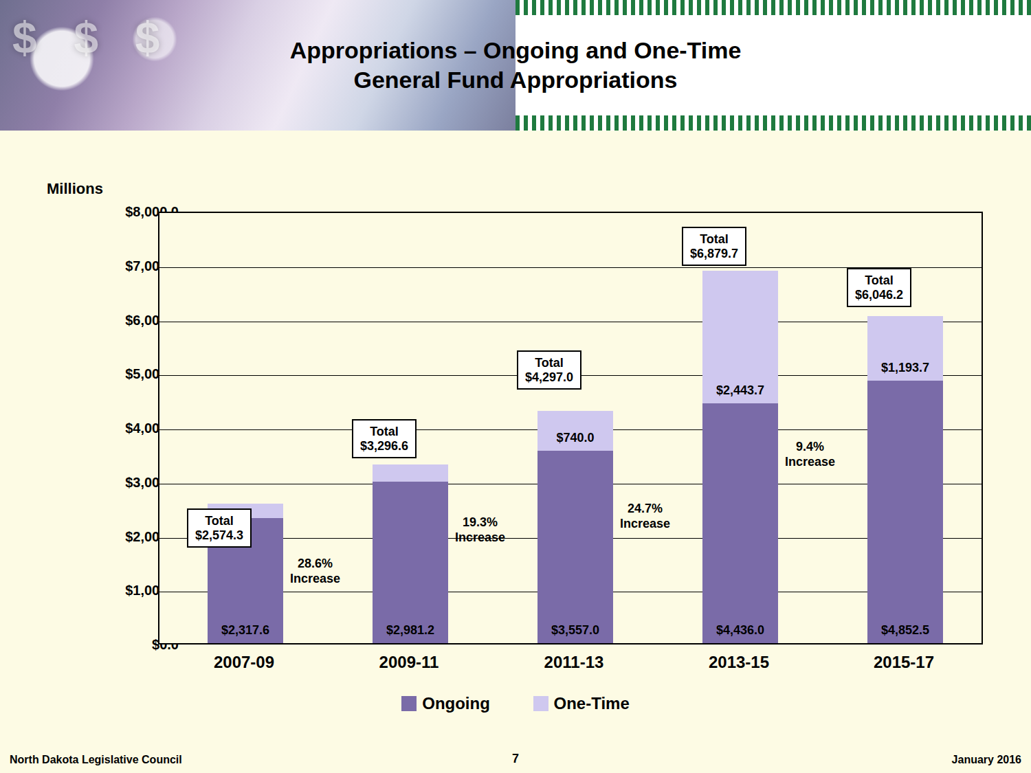Appropriations – Ongoing and One-Time
General Fund Appropriations
Millions
$8,000.0
$7,000.0
$6,000.0
$5,000.0
$4,000.0
$3,000.0
$2,000.0
$1,000.0
$0.0
$2,317.6
Total
$2,574.3
$2,981.2
Total
$3,296.6
$740.0
$3,557.0
Total
$4,297.0
$2,443.7
$4,436.0
Total
$6,879.7
$1,193.7
$4,852.5
Total
$6,046.2
28.6%
Increase
19.3%
Increase
24.7%
Increase
9.4%
Increase
2007-09 2009-11 2011-13 2013-15 2015-17
Ongoing One-Time
North Dakota Legislative Council
7
January 2016